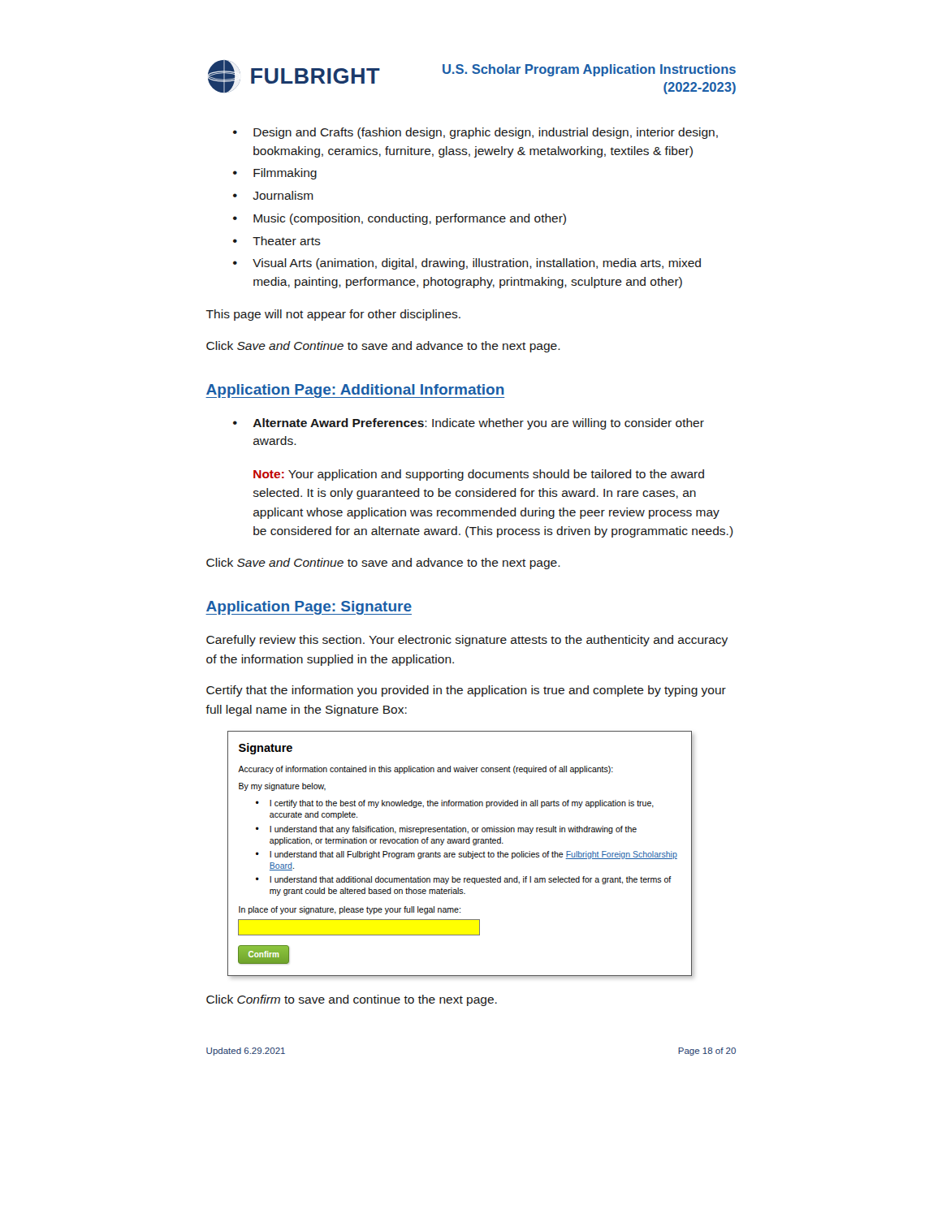FULBRIGHT
U.S. Scholar Program Application Instructions
(2022-2023)
Design and Crafts (fashion design, graphic design, industrial design, interior design, bookmaking, ceramics, furniture, glass, jewelry & metalworking, textiles & fiber)
Filmmaking
Journalism
Music (composition, conducting, performance and other)
Theater arts
Visual Arts (animation, digital, drawing, illustration, installation, media arts, mixed media, painting, performance, photography, printmaking, sculpture and other)
This page will not appear for other disciplines.
Click Save and Continue to save and advance to the next page.
Application Page: Additional Information
Alternate Award Preferences: Indicate whether you are willing to consider other awards.
Note: Your application and supporting documents should be tailored to the award selected. It is only guaranteed to be considered for this award. In rare cases, an applicant whose application was recommended during the peer review process may be considered for an alternate award. (This process is driven by programmatic needs.)
Click Save and Continue to save and advance to the next page.
Application Page: Signature
Carefully review this section. Your electronic signature attests to the authenticity and accuracy of the information supplied in the application.
Certify that the information you provided in the application is true and complete by typing your full legal name in the Signature Box:
Signature
Accuracy of information contained in this application and waiver consent (required of all applicants):
By my signature below,
I certify that to the best of my knowledge, the information provided in all parts of my application is true, accurate and complete.
I understand that any falsification, misrepresentation, or omission may result in withdrawing of the application, or termination or revocation of any award granted.
I understand that all Fulbright Program grants are subject to the policies of the Fulbright Foreign Scholarship Board.
I understand that additional documentation may be requested and, if I am selected for a grant, the terms of my grant could be altered based on those materials.
In place of your signature, please type your full legal name:
Confirm
Click Confirm to save and continue to the next page.
Updated 6.29.2021
Page 18 of 20